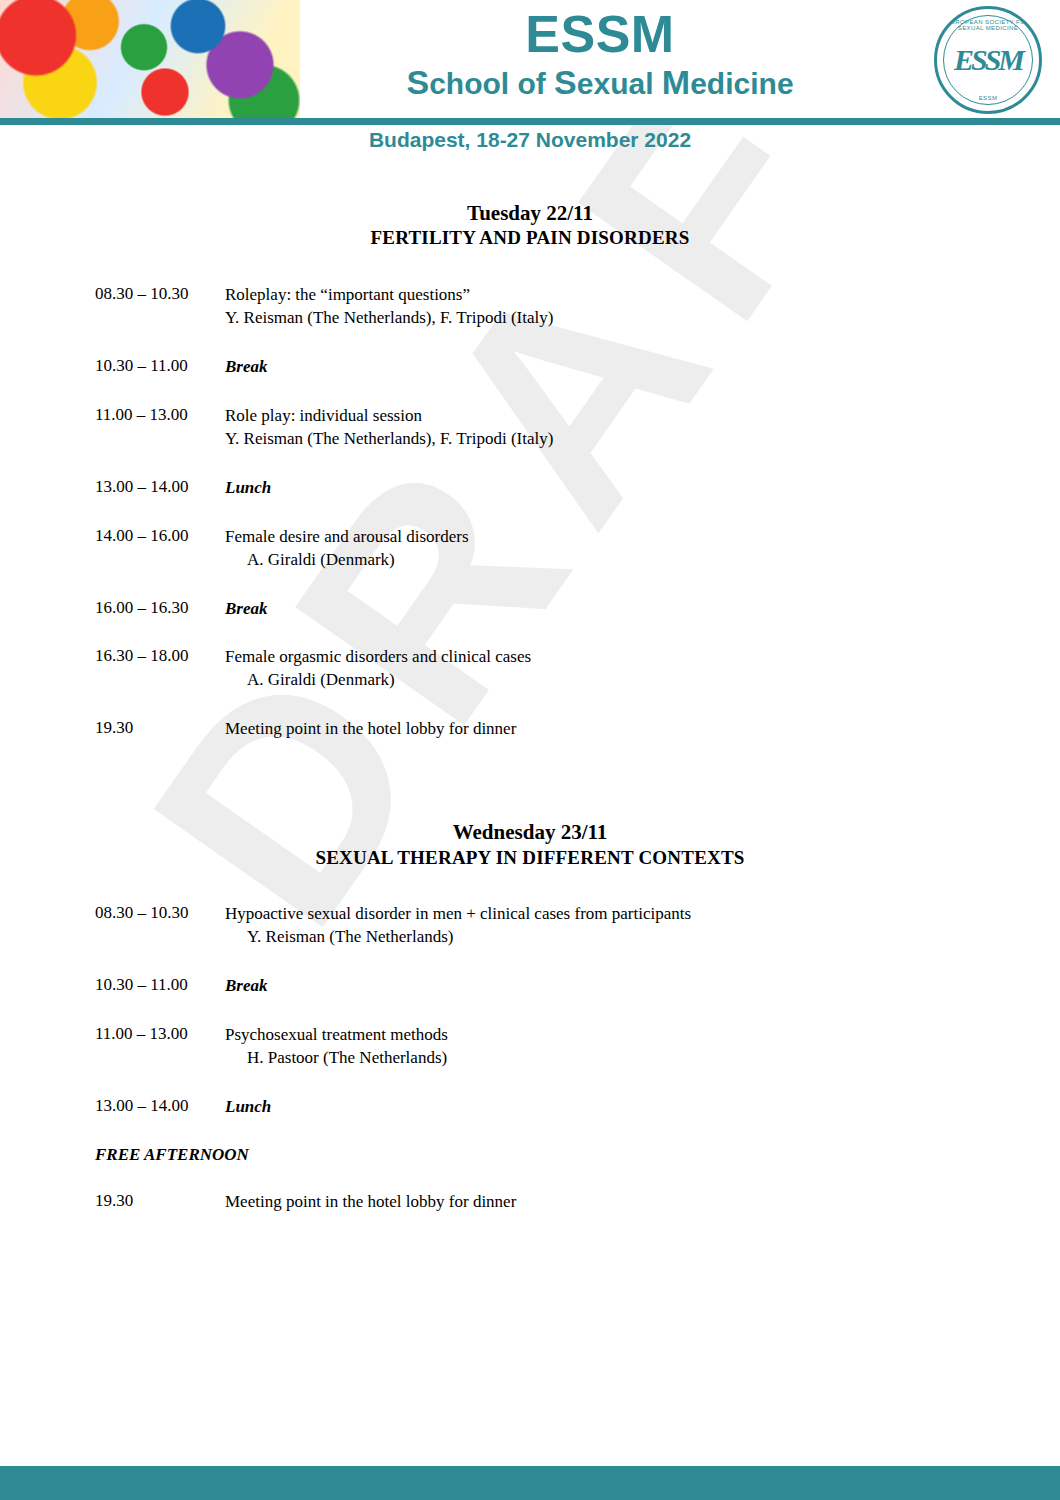DRAFT
ESSM
School of Sexual Medicine
EUROPEAN SOCIETY FOR SEXUAL MEDICINE
ESSM
ESSM
Budapest, 18-27 November 2022
Tuesday 22/11 FERTILITY AND PAIN DISORDERS
08.30 – 10.30
Roleplay: the “important questions” Y. Reisman (The Netherlands), F. Tripodi (Italy)
10.30 – 11.00
Break
11.00 – 13.00
Role play: individual session Y. Reisman (The Netherlands), F. Tripodi (Italy)
13.00 – 14.00
Lunch
14.00 – 16.00
Female desire and arousal disorders A. Giraldi (Denmark)
16.00 – 16.30
Break
16.30 – 18.00
Female orgasmic disorders and clinical cases A. Giraldi (Denmark)
19.30
Meeting point in the hotel lobby for dinner
Wednesday 23/11 SEXUAL THERAPY IN DIFFERENT CONTEXTS
08.30 – 10.30
Hypoactive sexual disorder in men + clinical cases from participants Y. Reisman (The Netherlands)
10.30 – 11.00
Break
11.00 – 13.00
Psychosexual treatment methods H. Pastoor (The Netherlands)
13.00 – 14.00
Lunch
FREE AFTERNOON
19.30
Meeting point in the hotel lobby for dinner